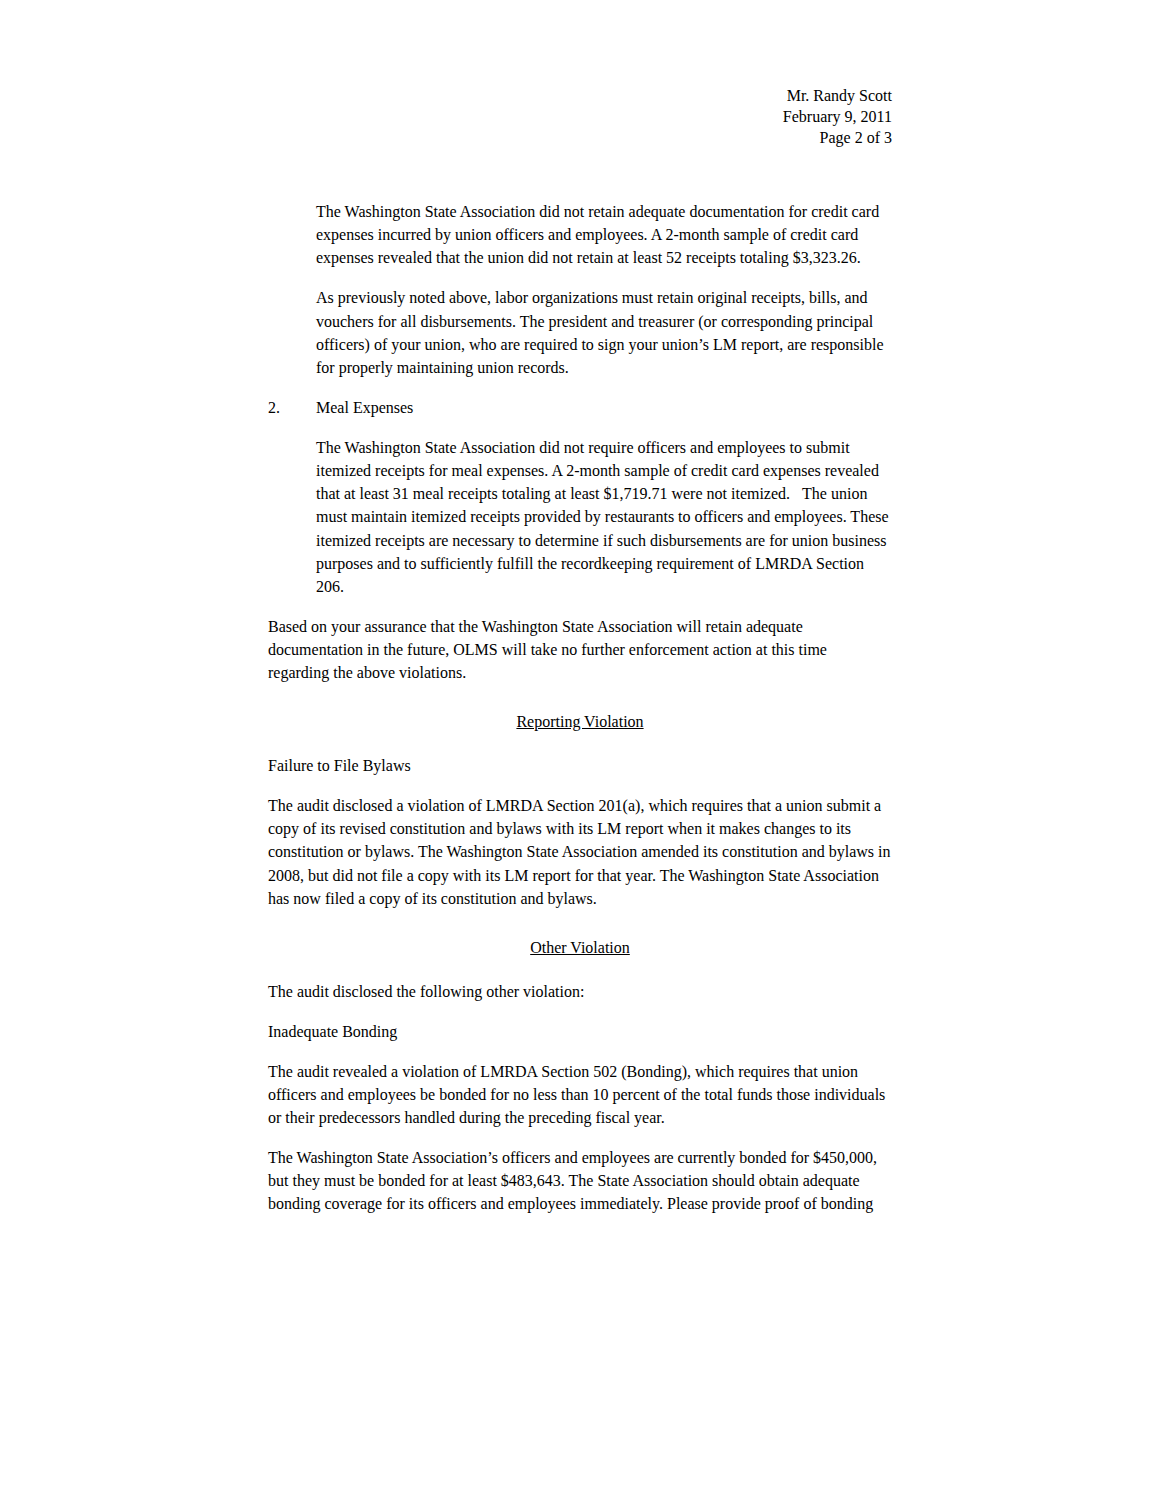Mr. Randy Scott
February 9, 2011
Page 2 of 3
The Washington State Association did not retain adequate documentation for credit card expenses incurred by union officers and employees. A 2-month sample of credit card expenses revealed that the union did not retain at least 52 receipts totaling $3,323.26.
As previously noted above, labor organizations must retain original receipts, bills, and vouchers for all disbursements. The president and treasurer (or corresponding principal officers) of your union, who are required to sign your union’s LM report, are responsible for properly maintaining union records.
2.
Meal Expenses
The Washington State Association did not require officers and employees to submit itemized receipts for meal expenses. A 2-month sample of credit card expenses revealed that at least 31 meal receipts totaling at least $1,719.71 were not itemized. The union must maintain itemized receipts provided by restaurants to officers and employees. These itemized receipts are necessary to determine if such disbursements are for union business purposes and to sufficiently fulfill the recordkeeping requirement of LMRDA Section 206.
Based on your assurance that the Washington State Association will retain adequate documentation in the future, OLMS will take no further enforcement action at this time regarding the above violations.
Reporting Violation
Failure to File Bylaws
The audit disclosed a violation of LMRDA Section 201(a), which requires that a union submit a copy of its revised constitution and bylaws with its LM report when it makes changes to its constitution or bylaws. The Washington State Association amended its constitution and bylaws in 2008, but did not file a copy with its LM report for that year. The Washington State Association has now filed a copy of its constitution and bylaws.
Other Violation
The audit disclosed the following other violation:
Inadequate Bonding
The audit revealed a violation of LMRDA Section 502 (Bonding), which requires that union officers and employees be bonded for no less than 10 percent of the total funds those individuals or their predecessors handled during the preceding fiscal year.
The Washington State Association’s officers and employees are currently bonded for $450,000, but they must be bonded for at least $483,643. The State Association should obtain adequate bonding coverage for its officers and employees immediately. Please provide proof of bonding